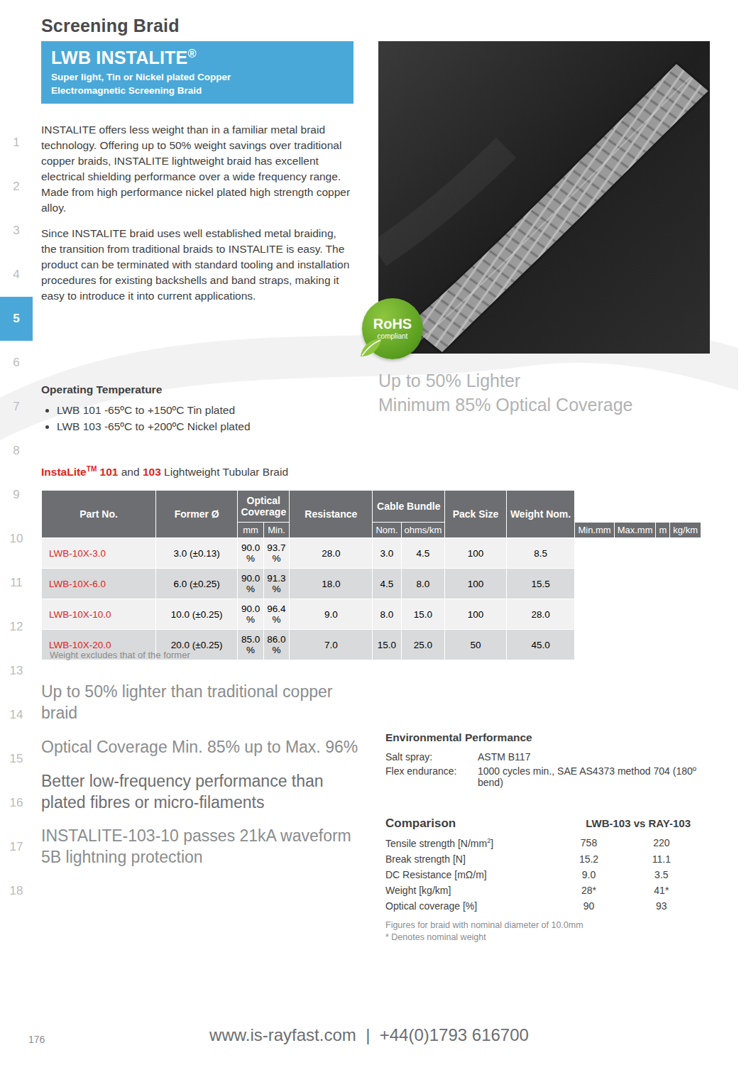1
2
3
4
5
6
7
8
9
10
11
12
13
14
15
16
17
18
Screening Braid
LWB INSTALITE®
Super light, Tin or Nickel plated Copper
Electromagnetic Screening Braid
RoHS
compliant
INSTALITE offers less weight than in a familiar metal braid technology. Offering up to 50% weight savings over traditional copper braids, INSTALITE lightweight braid has excellent electrical shielding performance over a wide frequency range. Made from high performance nickel plated high strength copper alloy.
Since INSTALITE braid uses well established metal braiding, the transition from traditional braids to INSTALITE is easy. The product can be terminated with standard tooling and installation procedures for existing backshells and band straps, making it easy to introduce it into current applications.
Operating Temperature
LWB 101 -65ºC to +150ºC Tin plated
LWB 103 -65ºC to +200ºC Nickel plated
Up to 50% Lighter
Minimum 85% Optical Coverage
InstaLiteTM 101 and 103 Lightweight Tubular Braid
| Part No. | Former Ø | Optical Coverage | Resistance | Cable Bundle | Pack Size | Weight Nom. |
| --- | --- | --- | --- | --- | --- | --- |
| mm | Min. | Nom. | ohms/km | Min.mm | Max.mm | m | kg/km |
| LWB-10X-3.0 | 3.0 (±0.13) | 90.0 % | 93.7 % | 28.0 | 3.0 | 4.5 | 100 | 8.5 |
| LWB-10X-6.0 | 6.0 (±0.25) | 90.0 % | 91.3 % | 18.0 | 4.5 | 8.0 | 100 | 15.5 |
| LWB-10X-10.0 | 10.0 (±0.25) | 90.0 % | 96.4 % | 9.0 | 8.0 | 15.0 | 100 | 28.0 |
| LWB-10X-20.0 | 20.0 (±0.25) | 85.0 % | 86.0 % | 7.0 | 15.0 | 25.0 | 50 | 45.0 |
Weight excludes that of the former
Up to 50% lighter than traditional copper braid
Optical Coverage Min. 85% up to Max. 96%
Better low-frequency performance than plated fibres or micro-filaments
INSTALITE-103-10 passes 21kA waveform 5B lightning protection
Environmental Performance
| Salt spray: | ASTM B117 |
| Flex endurance: | 1000 cycles min., SAE AS4373 method 704 (180º bend) |
Comparison
LWB-103 vs RAY-103
| Tensile strength [N/mm 2 ] | 758 | 220 |
| Break strength [N] | 15.2 | 11.1 |
| DC Resistance [mΩ/m] | 9.0 | 3.5 |
| Weight [kg/km] | 28* | 41* |
| Optical coverage [%] | 90 | 93 |
Figures for braid with nominal diameter of 10.0mm
* Denotes nominal weight
176
www.is-rayfast.com | +44(0)1793 616700